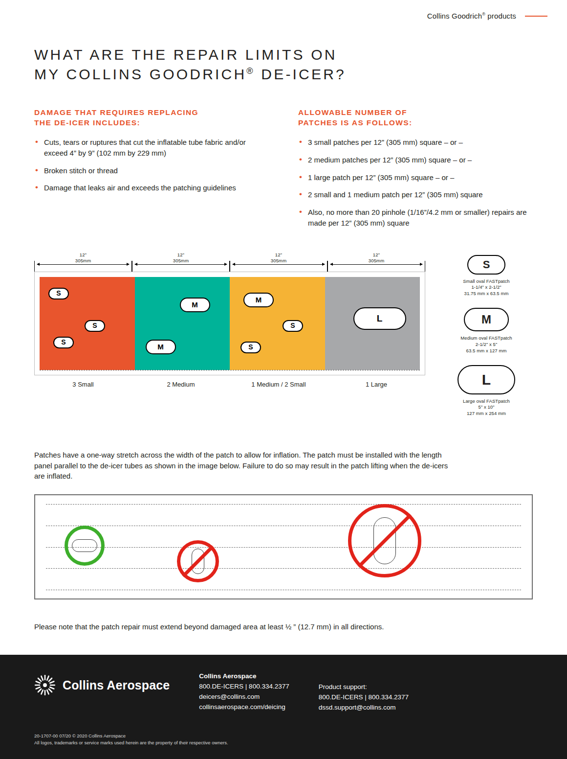Collins Goodrich® products
What are the repair limits on
my Collins Goodrich® de-icer?
Damage that requires replacing
the de-icer includes:
Cuts, tears or ruptures that cut the inflatable tube fabric and/or exceed 4” by 9” (102 mm by 229 mm)
Broken stitch or thread
Damage that leaks air and exceeds the patching guidelines
Allowable number of
patches is as follows:
3 small patches per 12” (305 mm) square – or –
2 medium patches per 12” (305 mm) square – or –
1 large patch per 12” (305 mm) square – or –
2 small and 1 medium patch per 12” (305 mm) square
Also, no more than 20 pinhole (1/16”/4.2 mm or smaller) repairs are made per 12” (305 mm) square
12”
305mm
12”
305mm
12”
305mm
12”
305mm
S
S
S
M
M
M
S
S
L
3 Small
2 Medium
1 Medium / 2 Small
1 Large
S
Small oval FASTpatch
1-1/4” x 2-1/2”
31.75 mm x 63.5 mm
M
Medium oval FASTpatch
2-1/2” x 5”
63.5 mm x 127 mm
L
Large oval FASTpatch
5” x 10”
127 mm x 254 mm
Patches have a one-way stretch across the width of the patch to allow for inflation. The patch must be installed with the length panel parallel to the de-icer tubes as shown in the image below. Failure to do so may result in the patch lifting when the de-icers are inflated.
Please note that the patch repair must extend beyond damaged area at least ½ ” (12.7 mm) in all directions.
Collins Aerospace
Collins Aerospace
800.DE-ICERS | 800.334.2377
deicers@collins.com
collinsaerospace.com/deicing
Product support:
800.DE-ICERS | 800.334.2377
dssd.support@collins.com
20-1707-00 07/20 © 2020 Collins Aerospace
All logos, trademarks or service marks used herein are the property of their respective owners.